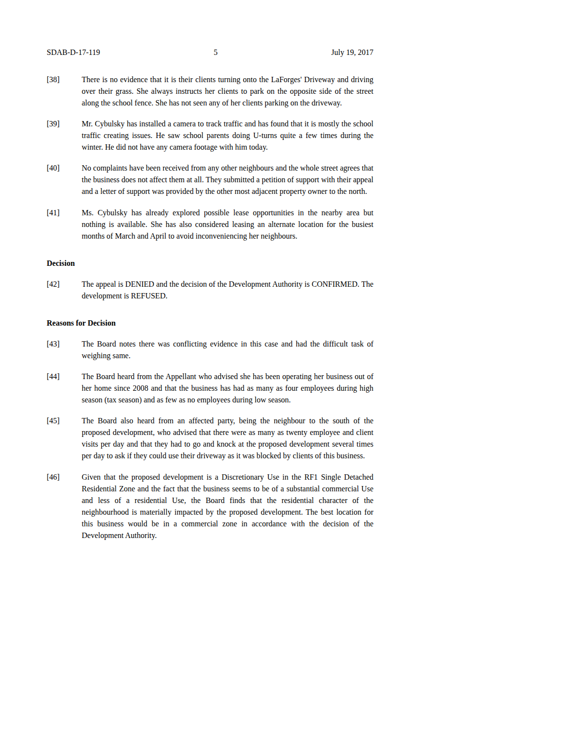SDAB-D-17-119 5 July 19, 2017
[38]
There is no evidence that it is their clients turning onto the LaForges' Driveway and driving over their grass. She always instructs her clients to park on the opposite side of the street along the school fence. She has not seen any of her clients parking on the driveway.
[39]
Mr. Cybulsky has installed a camera to track traffic and has found that it is mostly the school traffic creating issues. He saw school parents doing U-turns quite a few times during the winter. He did not have any camera footage with him today.
[40]
No complaints have been received from any other neighbours and the whole street agrees that the business does not affect them at all. They submitted a petition of support with their appeal and a letter of support was provided by the other most adjacent property owner to the north.
[41]
Ms. Cybulsky has already explored possible lease opportunities in the nearby area but nothing is available. She has also considered leasing an alternate location for the busiest months of March and April to avoid inconveniencing her neighbours.
Decision
[42]
The appeal is DENIED and the decision of the Development Authority is CONFIRMED. The development is REFUSED.
Reasons for Decision
[43]
The Board notes there was conflicting evidence in this case and had the difficult task of weighing same.
[44]
The Board heard from the Appellant who advised she has been operating her business out of her home since 2008 and that the business has had as many as four employees during high season (tax season) and as few as no employees during low season.
[45]
The Board also heard from an affected party, being the neighbour to the south of the proposed development, who advised that there were as many as twenty employee and client visits per day and that they had to go and knock at the proposed development several times per day to ask if they could use their driveway as it was blocked by clients of this business.
[46]
Given that the proposed development is a Discretionary Use in the RF1 Single Detached Residential Zone and the fact that the business seems to be of a substantial commercial Use and less of a residential Use, the Board finds that the residential character of the neighbourhood is materially impacted by the proposed development. The best location for this business would be in a commercial zone in accordance with the decision of the Development Authority.